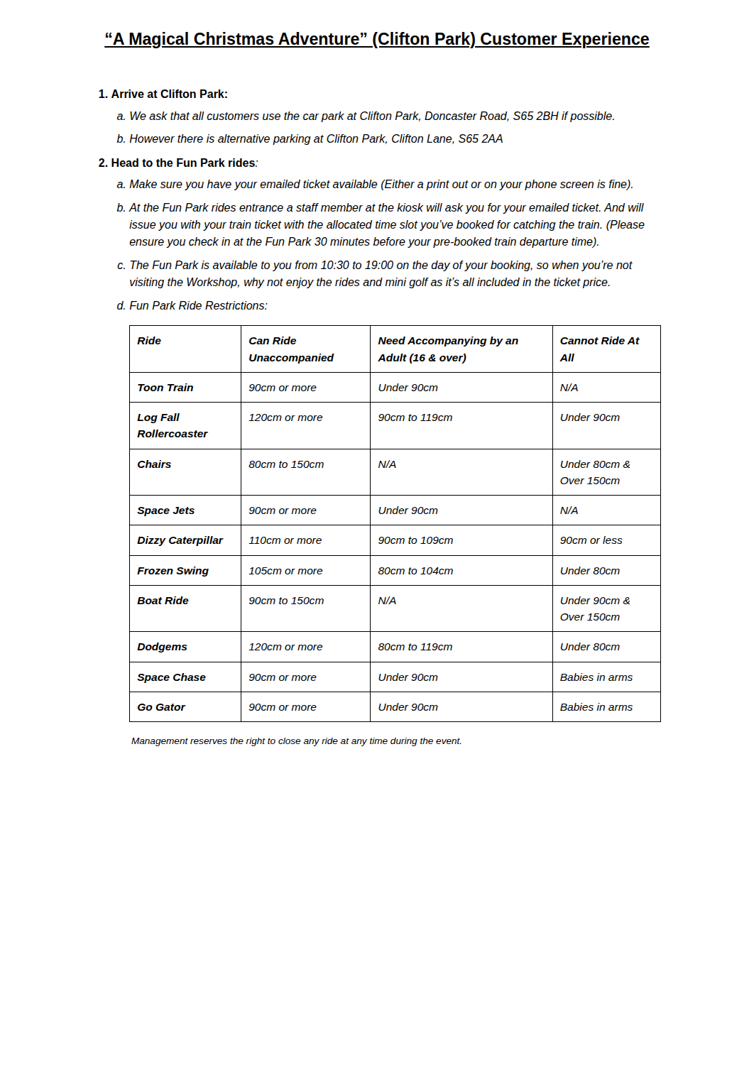“A Magical Christmas Adventure” (Clifton Park) Customer Experience
Arrive at Clifton Park:
We ask that all customers use the car park at Clifton Park, Doncaster Road, S65 2BH if possible.
However there is alternative parking at Clifton Park, Clifton Lane, S65 2AA
Head to the Fun Park rides:
Make sure you have your emailed ticket available (Either a print out or on your phone screen is fine).
At the Fun Park rides entrance a staff member at the kiosk will ask you for your emailed ticket. And will issue you with your train ticket with the allocated time slot you’ve booked for catching the train. (Please ensure you check in at the Fun Park 30 minutes before your pre-booked train departure time).
The Fun Park is available to you from 10:30 to 19:00 on the day of your booking, so when you’re not visiting the Workshop, why not enjoy the rides and mini golf as it’s all included in the ticket price.
Fun Park Ride Restrictions:
| Ride | Can Ride Unaccompanied | Need Accompanying by an Adult (16 & over) | Cannot Ride At All |
| --- | --- | --- | --- |
| Toon Train | 90cm or more | Under 90cm | N/A |
| Log Fall Rollercoaster | 120cm or more | 90cm to 119cm | Under 90cm |
| Chairs | 80cm to 150cm | N/A | Under 80cm & Over 150cm |
| Space Jets | 90cm or more | Under 90cm | N/A |
| Dizzy Caterpillar | 110cm or more | 90cm to 109cm | 90cm or less |
| Frozen Swing | 105cm or more | 80cm to 104cm | Under 80cm |
| Boat Ride | 90cm to 150cm | N/A | Under 90cm & Over 150cm |
| Dodgems | 120cm or more | 80cm to 119cm | Under 80cm |
| Space Chase | 90cm or more | Under 90cm | Babies in arms |
| Go Gator | 90cm or more | Under 90cm | Babies in arms |
Management reserves the right to close any ride at any time during the event.